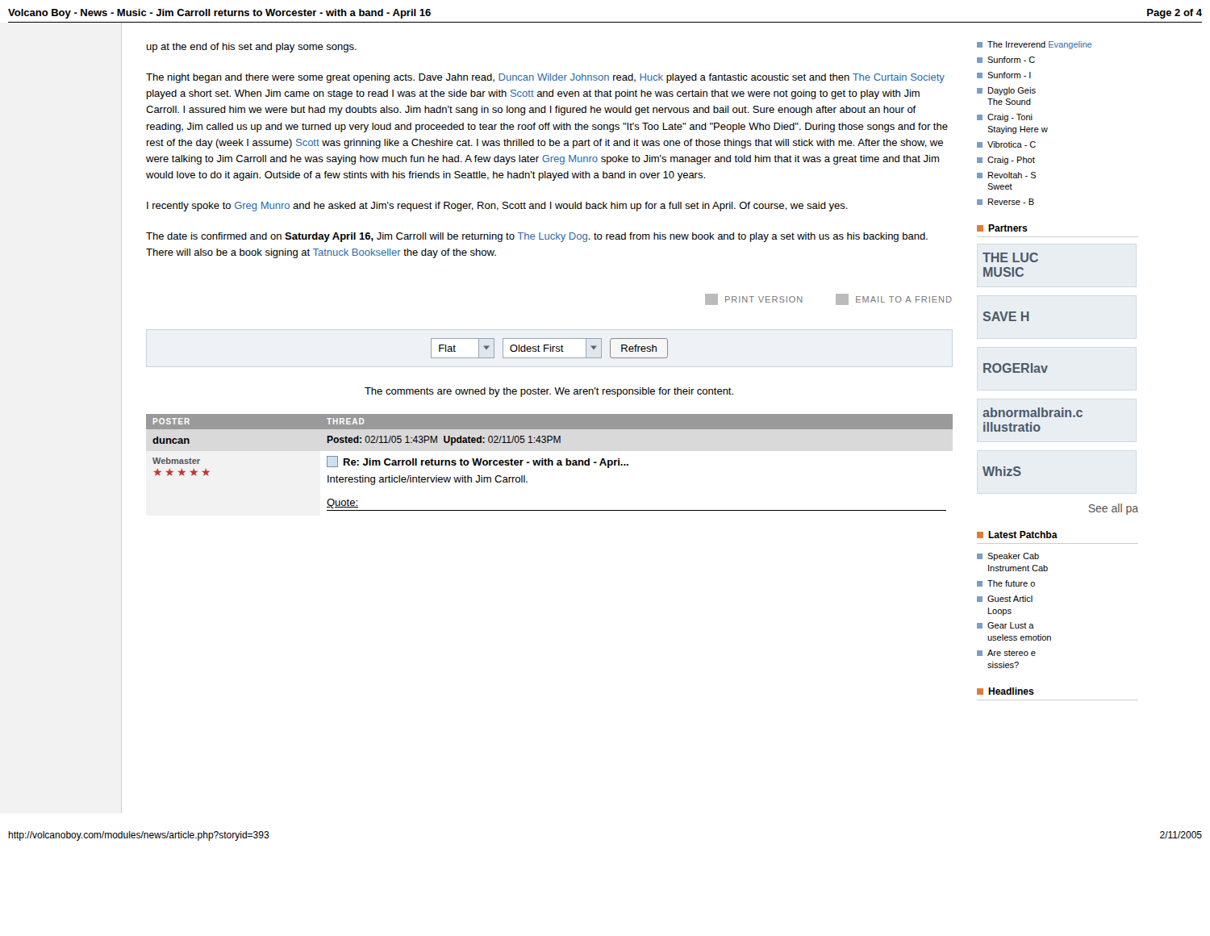Volcano Boy - News - Music - Jim Carroll returns to Worcester - with a band - April 16
Page 2 of 4
up at the end of his set and play some songs.
The night began and there were some great opening acts. Dave Jahn read, Duncan Wilder Johnson read, Huck played a fantastic acoustic set and then The Curtain Society played a short set. When Jim came on stage to read I was at the side bar with Scott and even at that point he was certain that we were not going to get to play with Jim Carroll. I assured him we were but had my doubts also. Jim hadn't sang in so long and I figured he would get nervous and bail out. Sure enough after about an hour of reading, Jim called us up and we turned up very loud and proceeded to tear the roof off with the songs "It's Too Late" and "People Who Died". During those songs and for the rest of the day (week I assume) Scott was grinning like a Cheshire cat. I was thrilled to be a part of it and it was one of those things that will stick with me. After the show, we were talking to Jim Carroll and he was saying how much fun he had. A few days later Greg Munro spoke to Jim's manager and told him that it was a great time and that Jim would love to do it again. Outside of a few stints with his friends in Seattle, he hadn't played with a band in over 10 years.
I recently spoke to Greg Munro and he asked at Jim's request if Roger, Ron, Scott and I would back him up for a full set in April. Of course, we said yes.
The date is confirmed and on Saturday April 16, Jim Carroll will be returning to The Lucky Dog. to read from his new book and to play a set with us as his backing band. There will also be a book signing at Tatnuck Bookseller the day of the show.
PRINT VERSION
EMAIL TO A FRIEND
Flat Oldest First Refresh
The comments are owned by the poster. We aren't responsible for their content.
| POSTER | THREAD |
| --- | --- |
| duncan | Posted: 02/11/05 1:43PM Updated: 02/11/05 1:43PM |
| Webmaster ★★★★★ | Re: Jim Carroll returns to Worcester - with a band - Apri... Interesting article/interview with Jim Carroll. Quote: |
The Irreverend Evangeline
Sunform - C
Sunform - I
Dayglo Geis
The Sound
Craig - Toni
Staying Here w
Vibrotica - C
Craig - Phot
Revoltah - S
Sweet
Reverse - B
Partners
THE LUC
MUSIC
SAVE H
ROGERlav
abnormalbrain.c
illustratio
WhizS
See all pa
Latest Patchba
Speaker Cab
Instrument Cab
The future o
Guest Articl
Loops
Gear Lust a
useless emotion
Are stereo e
sissies?
Headlines
http://volcanoboy.com/modules/news/article.php?storyid=393
2/11/2005